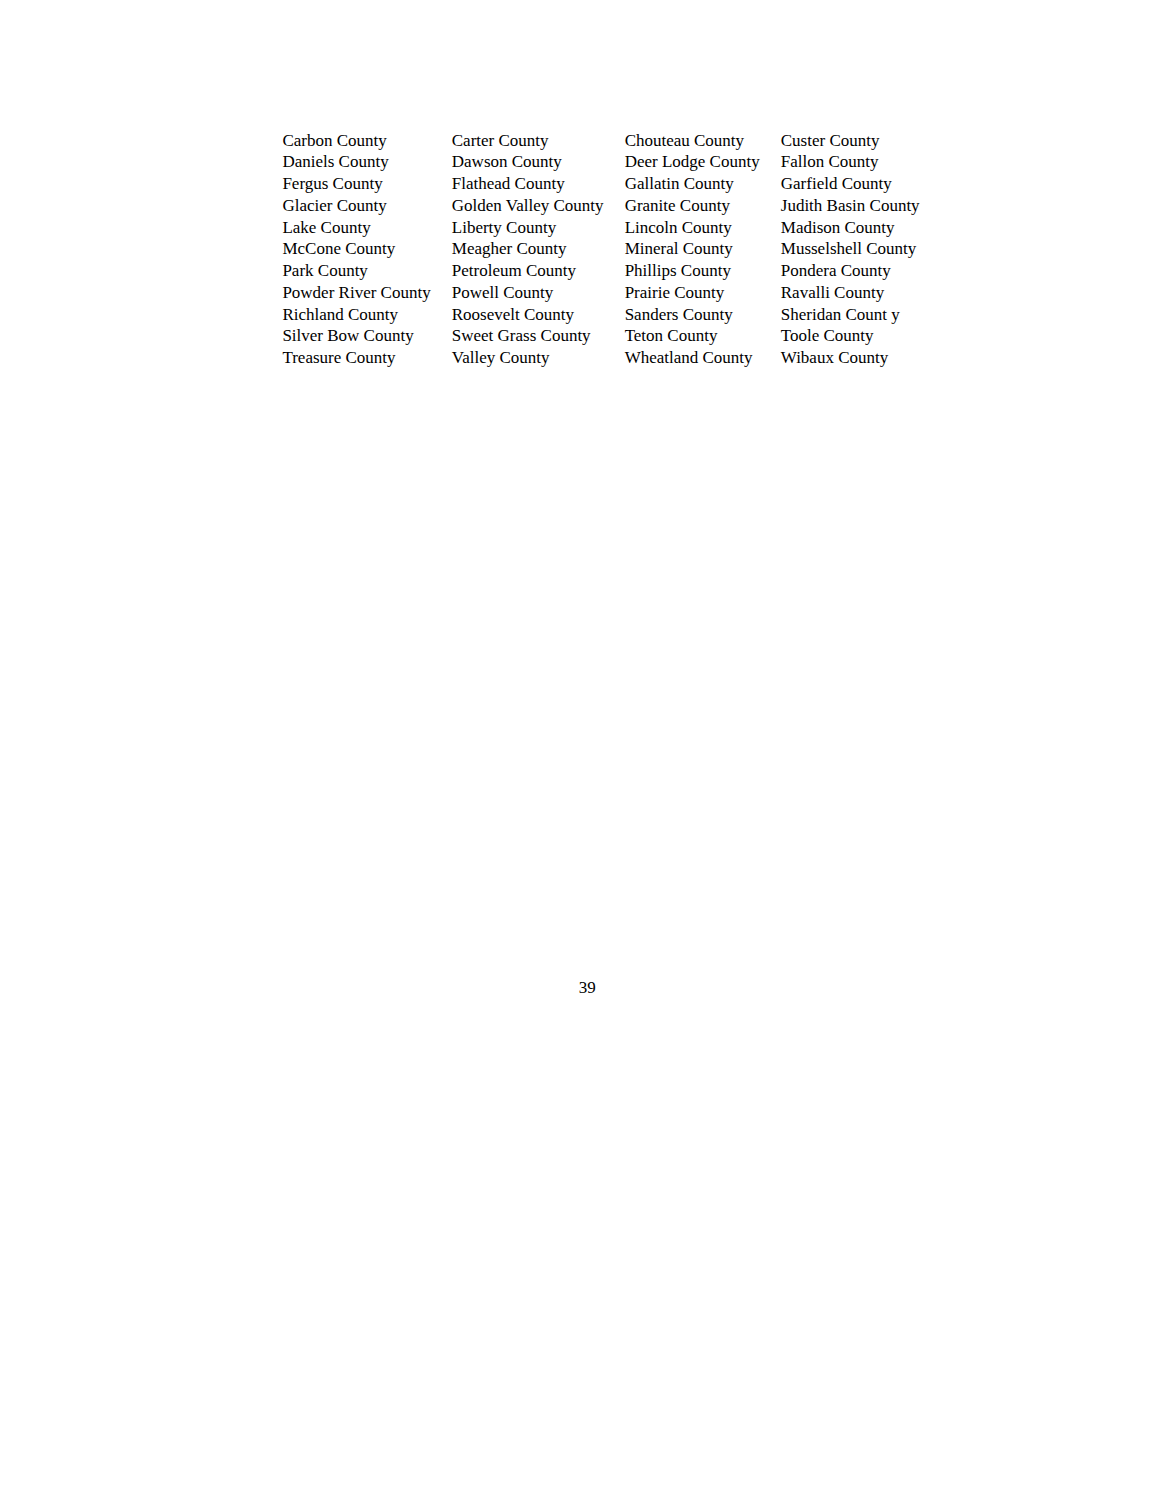| Carbon County | Carter County | Chouteau County | Custer County |
| Daniels County | Dawson County | Deer Lodge County | Fallon County |
| Fergus County | Flathead County | Gallatin County | Garfield County |
| Glacier County | Golden Valley County | Granite County | Judith Basin County |
| Lake County | Liberty County | Lincoln County | Madison County |
| McCone County | Meagher County | Mineral County | Musselshell County |
| Park County | Petroleum County | Phillips County | Pondera County |
| Powder River County | Powell County | Prairie County | Ravalli County |
| Richland County | Roosevelt County | Sanders County | Sheridan Count y |
| Silver Bow County | Sweet Grass County | Teton County | Toole County |
| Treasure County | Valley County | Wheatland County | Wibaux County |
39